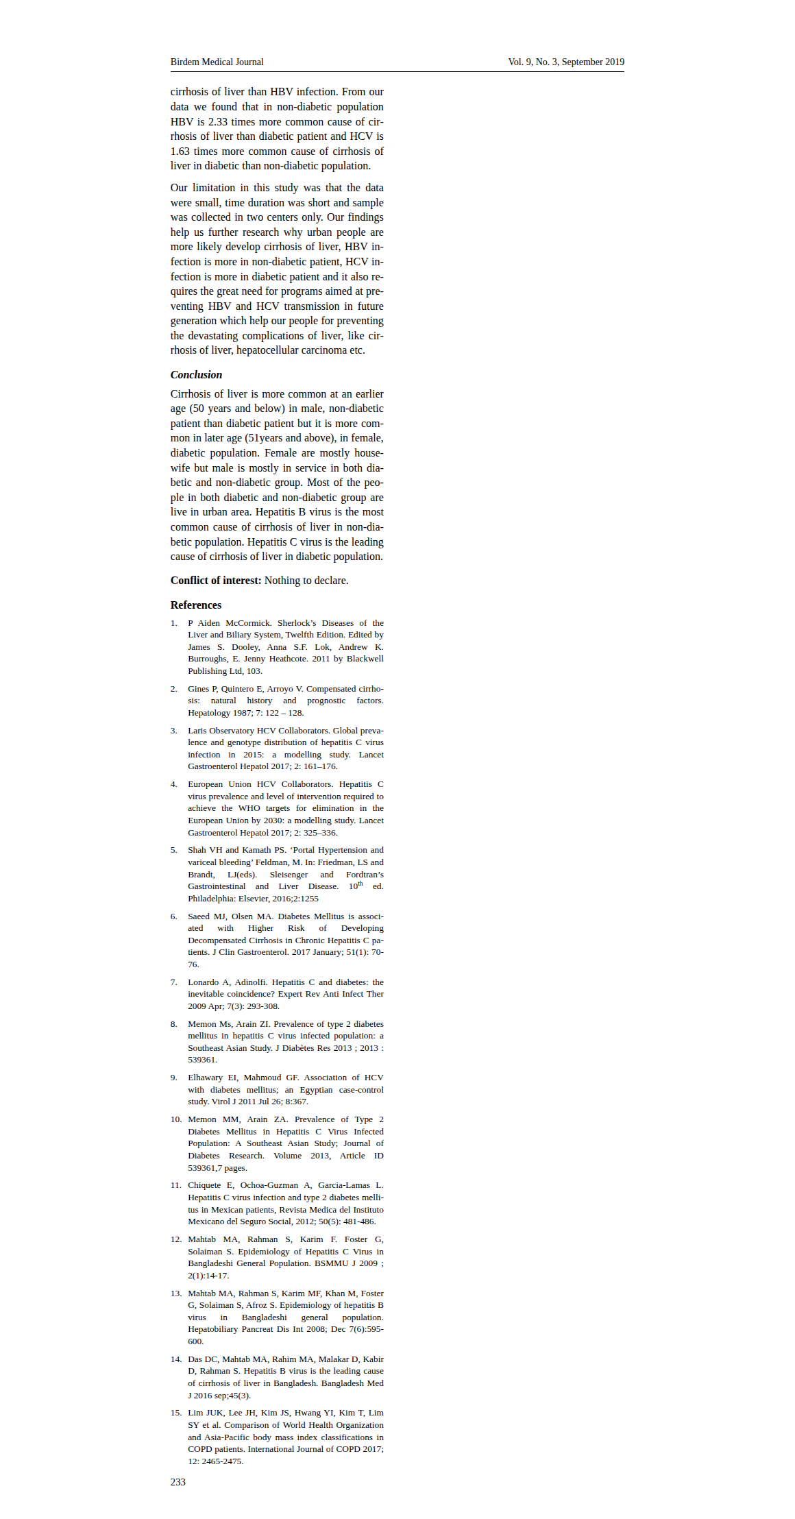Birdem Medical Journal Vol. 9, No. 3, September 2019
cirrhosis of liver than HBV infection. From our data we found that in non-diabetic population HBV is 2.33 times more common cause of cirrhosis of liver than diabetic patient and HCV is 1.63 times more common cause of cirrhosis of liver in diabetic than non-diabetic population.
Our limitation in this study was that the data were small, time duration was short and sample was collected in two centers only. Our findings help us further research why urban people are more likely develop cirrhosis of liver, HBV infection is more in non-diabetic patient, HCV infection is more in diabetic patient and it also requires the great need for programs aimed at preventing HBV and HCV transmission in future generation which help our people for preventing the devastating complications of liver, like cirrhosis of liver, hepatocellular carcinoma etc.
Conclusion
Cirrhosis of liver is more common at an earlier age (50 years and below) in male, non-diabetic patient than diabetic patient but it is more common in later age (51years and above), in female, diabetic population. Female are mostly housewife but male is mostly in service in both diabetic and non-diabetic group. Most of the people in both diabetic and non-diabetic group are live in urban area. Hepatitis B virus is the most common cause of cirrhosis of liver in non-diabetic population. Hepatitis C virus is the leading cause of cirrhosis of liver in diabetic population.
Conflict of interest: Nothing to declare.
References
1. P Aiden McCormick. Sherlock’s Diseases of the Liver and Biliary System, Twelfth Edition. Edited by James S. Dooley, Anna S.F. Lok, Andrew K. Burroughs, E. Jenny Heathcote. 2011 by Blackwell Publishing Ltd, 103.
2. Gines P, Quintero E, Arroyo V. Compensated cirrhosis: natural history and prognostic factors. Hepatology 1987; 7: 122 – 128.
3. Laris Observatory HCV Collaborators. Global prevalence and genotype distribution of hepatitis C virus infection in 2015: a modelling study. Lancet Gastroenterol Hepatol 2017; 2: 161–176.
4. European Union HCV Collaborators. Hepatitis C virus prevalence and level of intervention required to achieve the WHO targets for elimination in the European Union by 2030: a modelling study. Lancet Gastroenterol Hepatol 2017; 2: 325–336.
5. Shah VH and Kamath PS. ‘Portal Hypertension and variceal bleeding’ Feldman, M. In: Friedman, LS and Brandt, LJ(eds). Sleisenger and Fordtran’s Gastrointestinal and Liver Disease. 10th ed. Philadelphia: Elsevier, 2016;2:1255
6. Saeed MJ, Olsen MA. Diabetes Mellitus is associated with Higher Risk of Developing Decompensated Cirrhosis in Chronic Hepatitis C patients. J Clin Gastroenterol. 2017 January; 51(1): 70-76.
7. Lonardo A, Adinolfi. Hepatitis C and diabetes: the inevitable coincidence? Expert Rev Anti Infect Ther 2009 Apr; 7(3): 293-308.
8. Memon Ms, Arain ZI. Prevalence of type 2 diabetes mellitus in hepatitis C virus infected population: a Southeast Asian Study. J Diabètes Res 2013 ; 2013 : 539361.
9. Elhawary EI, Mahmoud GF. Association of HCV with diabetes mellitus; an Egyptian case-control study. Virol J 2011 Jul 26; 8:367.
10. Memon MM, Arain ZA. Prevalence of Type 2 Diabetes Mellitus in Hepatitis C Virus Infected Population: A Southeast Asian Study; Journal of Diabetes Research. Volume 2013, Article ID 539361,7 pages.
11. Chiquete E, Ochoa-Guzman A, Garcia-Lamas L. Hepatitis C virus infection and type 2 diabetes mellitus in Mexican patients, Revista Medica del Instituto Mexicano del Seguro Social, 2012; 50(5): 481-486.
12. Mahtab MA, Rahman S, Karim F. Foster G, Solaiman S. Epidemiology of Hepatitis C Virus in Bangladeshi General Population. BSMMU J 2009 ; 2(1):14-17.
13. Mahtab MA, Rahman S, Karim MF, Khan M, Foster G, Solaiman S, Afroz S. Epidemiology of hepatitis B virus in Bangladeshi general population. Hepatobiliary Pancreat Dis Int 2008; Dec 7(6):595-600.
14. Das DC, Mahtab MA, Rahim MA, Malakar D, Kabir D, Rahman S. Hepatitis B virus is the leading cause of cirrhosis of liver in Bangladesh. Bangladesh Med J 2016 sep;45(3).
15. Lim JUK, Lee JH, Kim JS, Hwang YI, Kim T, Lim SY et al. Comparison of World Health Organization and Asia-Pacific body mass index classifications in COPD patients. International Journal of COPD 2017; 12: 2465-2475.
233